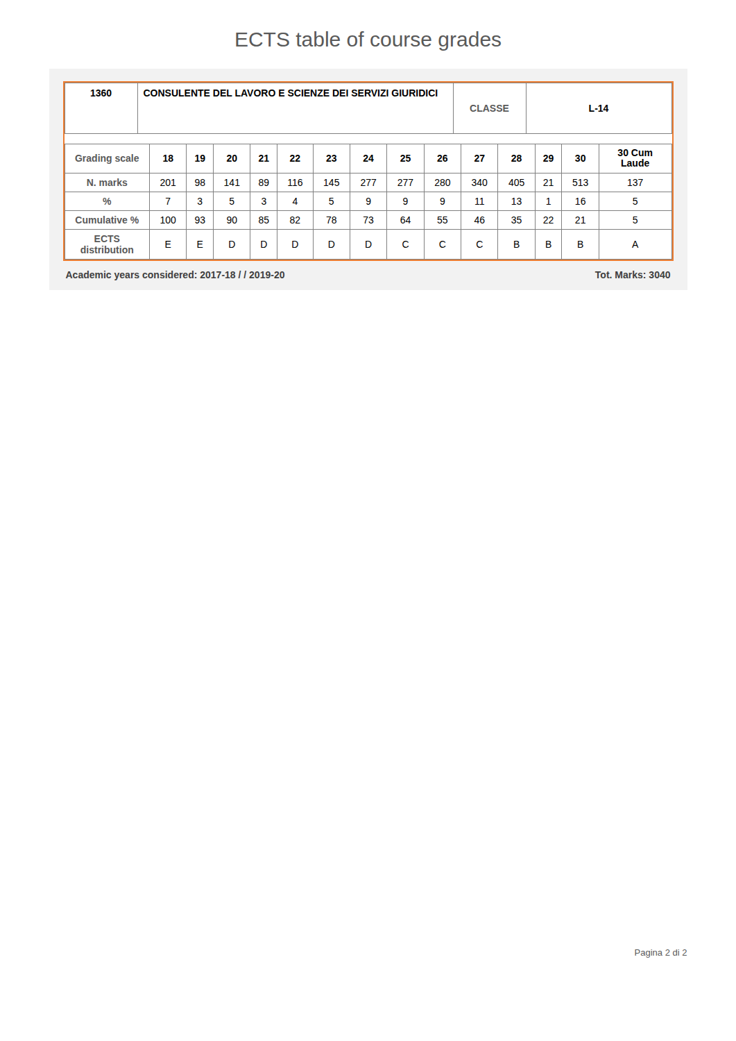ECTS table of course grades
| 1360 | CONSULENTE DEL LAVORO E SCIENZE DEI SERVIZI GIURIDICI | CLASSE | L-14 |
| Grading scale | 18 | 19 | 20 | 21 | 22 | 23 | 24 | 25 | 26 | 27 | 28 | 29 | 30 | 30 Cum Laude |
| N. marks | 201 | 98 | 141 | 89 | 116 | 145 | 277 | 277 | 280 | 340 | 405 | 21 | 513 | 137 |
| % | 7 | 3 | 5 | 3 | 4 | 5 | 9 | 9 | 9 | 11 | 13 | 1 | 16 | 5 |
| Cumulative % | 100 | 93 | 90 | 85 | 82 | 78 | 73 | 64 | 55 | 46 | 35 | 22 | 21 | 5 |
| ECTS distribution | E | E | D | D | D | D | D | C | C | C | B | B | B | A |
Academic years considered: 2017-18 / / 2019-20 Tot. Marks: 3040
Pagina 2 di 2